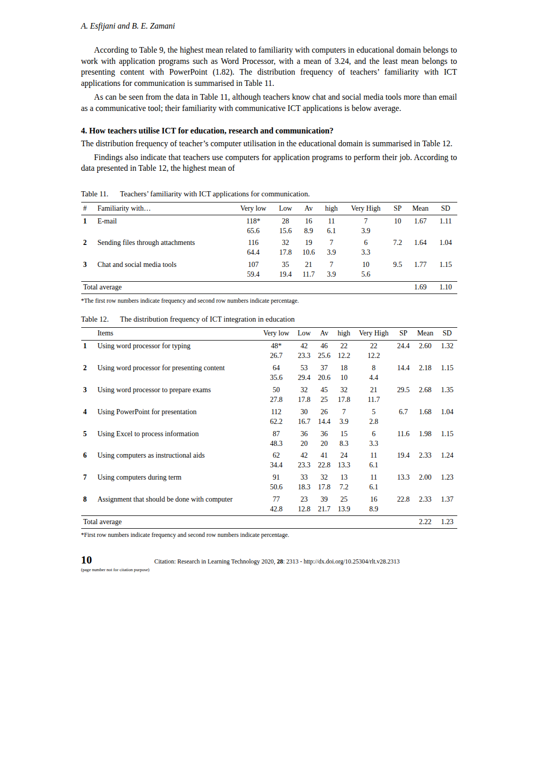A. Esfijani and B. E. Zamani
According to Table 9, the highest mean related to familiarity with computers in educational domain belongs to work with application programs such as Word Processor, with a mean of 3.24, and the least mean belongs to presenting content with PowerPoint (1.82). The distribution frequency of teachers’ familiarity with ICT applications for communication is summarised in Table 11.
As can be seen from the data in Table 11, although teachers know chat and social media tools more than email as a communicative tool; their familiarity with communicative ICT applications is below average.
4. How teachers utilise ICT for education, research and communication?
The distribution frequency of teacher’s computer utilisation in the educational domain is summarised in Table 12.
Findings also indicate that teachers use computers for application programs to perform their job. According to data presented in Table 12, the highest mean of
Table 11. Teachers’ familiarity with ICT applications for communication.
| # | Familiarity with… | Very low | Low | Av | high | Very High | SP | Mean | SD |
| --- | --- | --- | --- | --- | --- | --- | --- | --- | --- |
| 1 | E-mail | 118* 65.6 | 28 15.6 | 16 8.9 | 11 6.1 | 7 3.9 | 10 | 1.67 | 1.11 |
| 2 | Sending files through attachments | 116 64.4 | 32 17.8 | 19 10.6 | 7 3.9 | 6 3.3 | 7.2 | 1.64 | 1.04 |
| 3 | Chat and social media tools | 107 59.4 | 35 19.4 | 21 11.7 | 7 3.9 | 10 5.6 | 9.5 | 1.77 | 1.15 |
| Total average | 1.69 | 1.10 |
*The first row numbers indicate frequency and second row numbers indicate percentage.
Table 12. The distribution frequency of ICT integration in education
| | Items | Very low | Low | Av | high | Very High | SP | Mean | SD |
| --- | --- | --- | --- | --- | --- | --- | --- | --- | --- |
| 1 | Using word processor for typing | 48* 26.7 | 42 23.3 | 46 25.6 | 22 12.2 | 22 12.2 | 24.4 | 2.60 | 1.32 |
| 2 | Using word processor for presenting content | 64 35.6 | 53 29.4 | 37 20.6 | 18 10 | 8 4.4 | 14.4 | 2.18 | 1.15 |
| 3 | Using word processor to prepare exams | 50 27.8 | 32 17.8 | 45 25 | 32 17.8 | 21 11.7 | 29.5 | 2.68 | 1.35 |
| 4 | Using PowerPoint for presentation | 112 62.2 | 30 16.7 | 26 14.4 | 7 3.9 | 5 2.8 | 6.7 | 1.68 | 1.04 |
| 5 | Using Excel to process information | 87 48.3 | 36 20 | 36 20 | 15 8.3 | 6 3.3 | 11.6 | 1.98 | 1.15 |
| 6 | Using computers as instructional aids | 62 34.4 | 42 23.3 | 41 22.8 | 24 13.3 | 11 6.1 | 19.4 | 2.33 | 1.24 |
| 7 | Using computers during term | 91 50.6 | 33 18.3 | 32 17.8 | 13 7.2 | 11 6.1 | 13.3 | 2.00 | 1.23 |
| 8 | Assignment that should be done with computer | 77 42.8 | 23 12.8 | 39 21.7 | 25 13.9 | 16 8.9 | 22.8 | 2.33 | 1.37 |
| Total average | 2.22 | 1.23 |
*First row numbers indicate frequency and second row numbers indicate percentage.
10(page number not for citation purpose)
Citation: Research in Learning Technology 2020, 28: 2313 - http://dx.doi.org/10.25304/rlt.v28.2313